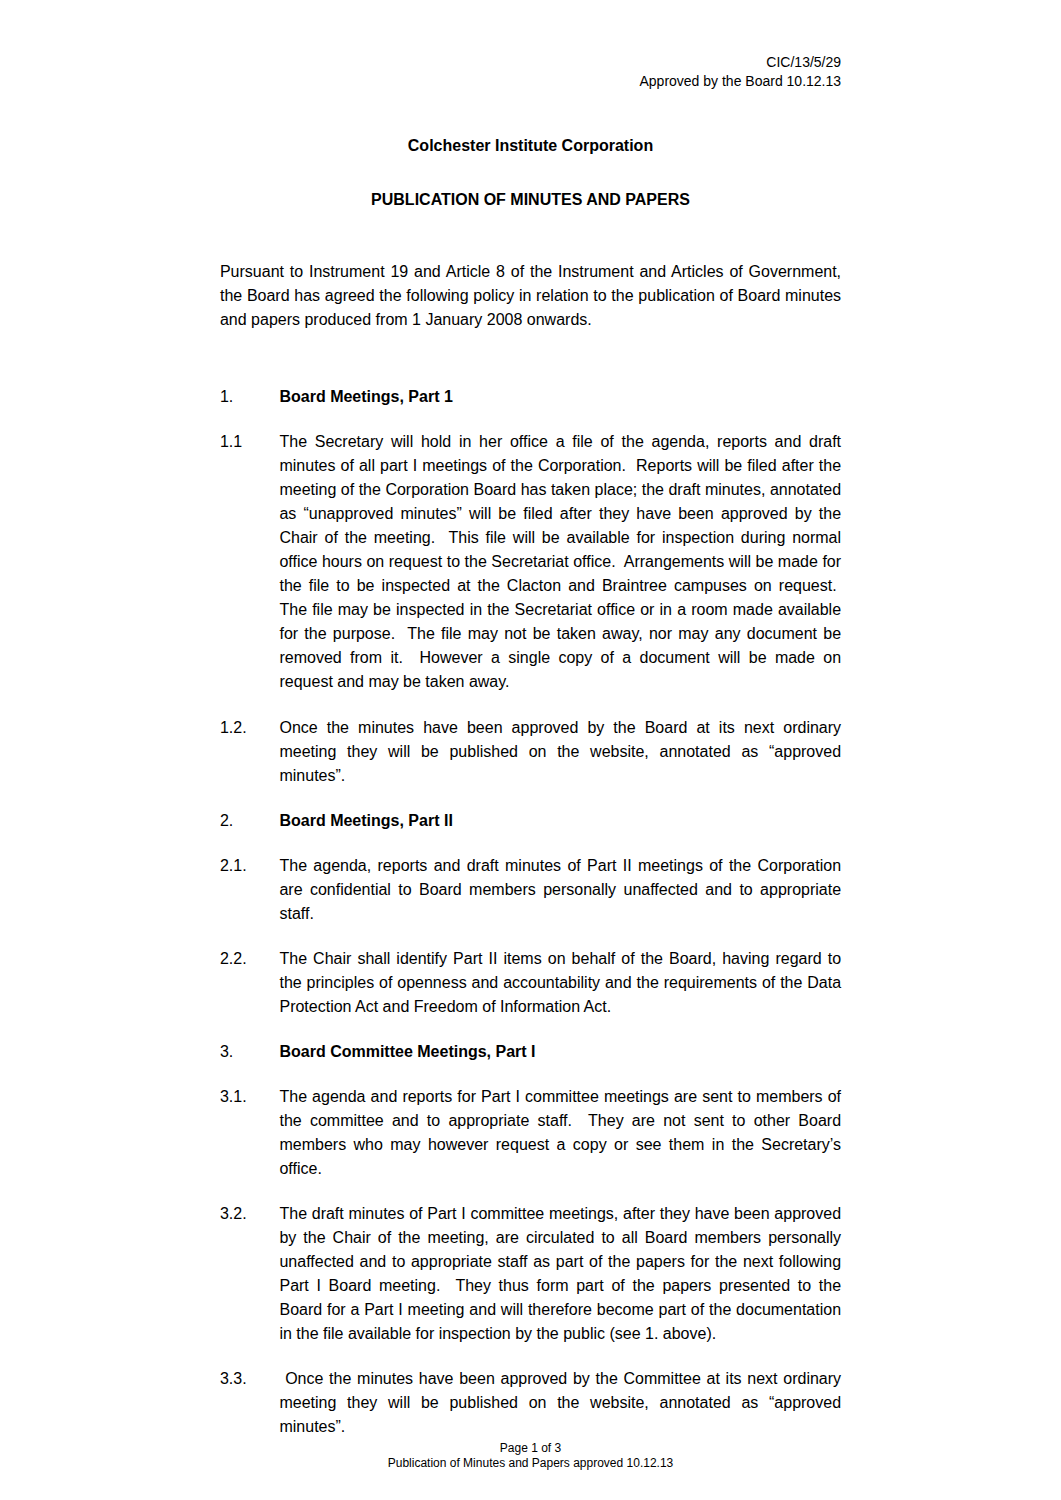CIC/13/5/29
Approved by the Board 10.12.13
Colchester Institute Corporation
PUBLICATION OF MINUTES AND PAPERS
Pursuant to Instrument 19 and Article 8 of the Instrument and Articles of Government, the Board has agreed the following policy in relation to the publication of Board minutes and papers produced from 1 January 2008 onwards.
1.
Board Meetings, Part 1
1.1
The Secretary will hold in her office a file of the agenda, reports and draft minutes of all part I meetings of the Corporation. Reports will be filed after the meeting of the Corporation Board has taken place; the draft minutes, annotated as “unapproved minutes” will be filed after they have been approved by the Chair of the meeting. This file will be available for inspection during normal office hours on request to the Secretariat office. Arrangements will be made for the file to be inspected at the Clacton and Braintree campuses on request. The file may be inspected in the Secretariat office or in a room made available for the purpose. The file may not be taken away, nor may any document be removed from it. However a single copy of a document will be made on request and may be taken away.
1.2.
Once the minutes have been approved by the Board at its next ordinary meeting they will be published on the website, annotated as “approved minutes”.
2.
Board Meetings, Part II
2.1.
The agenda, reports and draft minutes of Part II meetings of the Corporation are confidential to Board members personally unaffected and to appropriate staff.
2.2.
The Chair shall identify Part II items on behalf of the Board, having regard to the principles of openness and accountability and the requirements of the Data Protection Act and Freedom of Information Act.
3.
Board Committee Meetings, Part I
3.1.
The agenda and reports for Part I committee meetings are sent to members of the committee and to appropriate staff. They are not sent to other Board members who may however request a copy or see them in the Secretary’s office.
3.2.
The draft minutes of Part I committee meetings, after they have been approved by the Chair of the meeting, are circulated to all Board members personally unaffected and to appropriate staff as part of the papers for the next following Part I Board meeting. They thus form part of the papers presented to the Board for a Part I meeting and will therefore become part of the documentation in the file available for inspection by the public (see 1. above).
3.3.
Once the minutes have been approved by the Committee at its next ordinary meeting they will be published on the website, annotated as “approved minutes”.
Page 1 of 3
Publication of Minutes and Papers approved 10.12.13